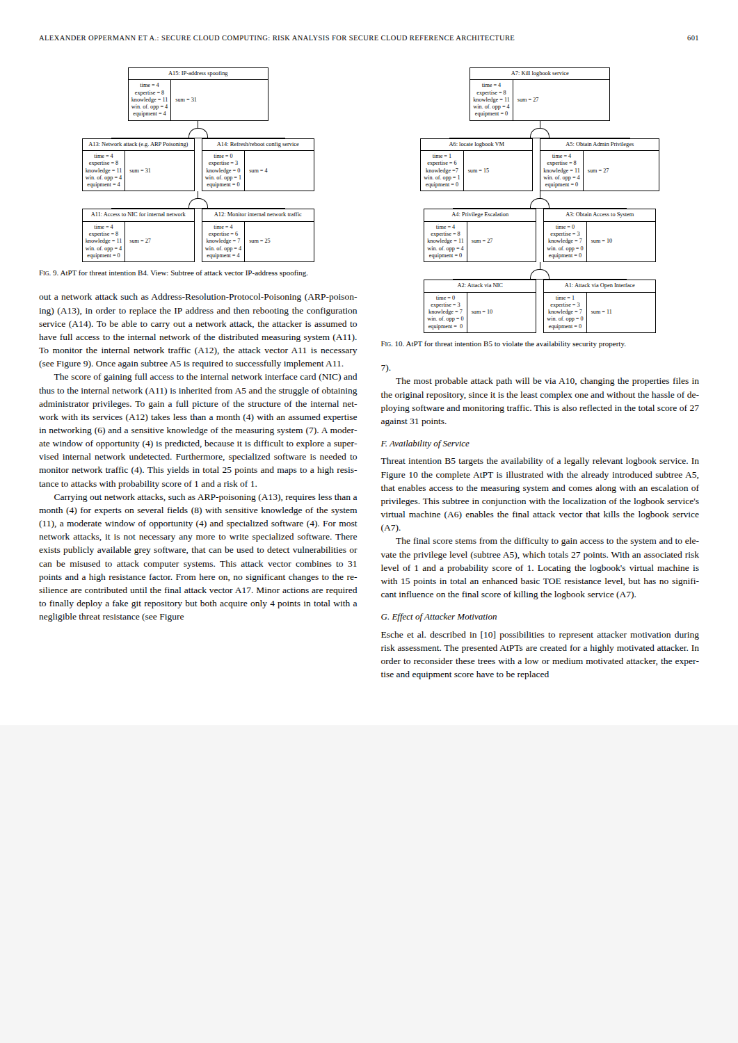Alexander Oppermann et a.: Secure Cloud Computing: Risk Analysis for Secure Cloud Reference Architecture
601
A15: IP-address spoofing
time = 4
expertise = 8
knowledge = 11
win. of. opp = 4
equipment = 4
sum = 31
A13: Network attack (e.g. ARP Poisoning)
time = 4
expertise = 8
knowledge = 11
win. of. opp = 4
equipment = 4
sum = 31
A14: Refresh/reboot config service
time = 0
expertise = 3
knowledge = 0
win. of. opp = 1
equipment = 0
sum = 4
A11: Access to NIC for internal network
time = 4
expertise = 8
knowledge = 11
win. of. opp = 4
equipment = 0
sum = 27
A12: Monitor internal network traffic
time = 4
expertise = 6
knowledge = 7
win. of. opp = 4
equipment = 4
sum = 25
Fig. 9. AtPT for threat intention B4. View: Subtree of attack vector IP-address spoofing.
out a network attack such as Address-Resolution-Protocol-Poisoning (ARP-poisoning) (A13), in order to replace the IP address and then rebooting the configuration service (A14). To be able to carry out a network attack, the attacker is assumed to have full access to the internal network of the distributed measuring system (A11). To monitor the internal network traffic (A12), the attack vector A11 is necessary (see Figure 9). Once again subtree A5 is required to successfully implement A11.
The score of gaining full access to the internal network interface card (NIC) and thus to the internal network (A11) is inherited from A5 and the struggle of obtaining administrator privileges. To gain a full picture of the structure of the internal network with its services (A12) takes less than a month (4) with an assumed expertise in networking (6) and a sensitive knowledge of the measuring system (7). A moderate window of opportunity (4) is predicted, because it is difficult to explore a supervised internal network undetected. Furthermore, specialized software is needed to monitor network traffic (4). This yields in total 25 points and maps to a high resistance to attacks with probability score of 1 and a risk of 1.
Carrying out network attacks, such as ARP-poisoning (A13), requires less than a month (4) for experts on several fields (8) with sensitive knowledge of the system (11), a moderate window of opportunity (4) and specialized software (4). For most network attacks, it is not necessary any more to write specialized software. There exists publicly available grey software, that can be used to detect vulnerabilities or can be misused to attack computer systems. This attack vector combines to 31 points and a high resistance factor. From here on, no significant changes to the resilience are contributed until the final attack vector A17. Minor actions are required to finally deploy a fake git repository but both acquire only 4 points in total with a negligible threat resistance (see Figure
A7: Kill logbook service
time = 4
expertise = 8
knowledge = 11
win. of. opp = 4
equipment = 0
sum = 27
A6: locate logbook VM
time = 1
expertise = 6
knowledge =7
win. of. opp = 1
equipment = 0
sum = 15
A5: Obtain Admin Privileges
time = 4
expertise = 8
knowledge = 11
win. of. opp = 4
equipment = 0
sum = 27
A4: Privilege Escalation
time = 4
expertise = 8
knowledge = 11
win. of. opp = 4
equipment = 0
sum = 27
A3: Obtain Access to System
time = 0
expertise = 3
knowledge = 7
win. of. opp = 0
equipment = 0
sum = 10
A2: Attack via NIC
time = 0
expertise = 3
knowledge = 7
win. of. opp = 0
equipment = 0
sum = 10
A1: Attack via Open Interface
time = 1
expertise = 3
knowledge = 7
win. of. opp = 0
equipment = 0
sum = 11
Fig. 10. AtPT for threat intention B5 to violate the availability security property.
7).
The most probable attack path will be via A10, changing the properties files in the original repository, since it is the least complex one and without the hassle of deploying software and monitoring traffic. This is also reflected in the total score of 27 against 31 points.
F. Availability of Service
Threat intention B5 targets the availability of a legally relevant logbook service. In Figure 10 the complete AtPT is illustrated with the already introduced subtree A5, that enables access to the measuring system and comes along with an escalation of privileges. This subtree in conjunction with the localization of the logbook service's virtual machine (A6) enables the final attack vector that kills the logbook service (A7).
The final score stems from the difficulty to gain access to the system and to elevate the privilege level (subtree A5), which totals 27 points. With an associated risk level of 1 and a probability score of 1. Locating the logbook's virtual machine is with 15 points in total an enhanced basic TOE resistance level, but has no significant influence on the final score of killing the logbook service (A7).
G. Effect of Attacker Motivation
Esche et al. described in [10] possibilities to represent attacker motivation during risk assessment. The presented AtPTs are created for a highly motivated attacker. In order to reconsider these trees with a low or medium motivated attacker, the expertise and equipment score have to be replaced